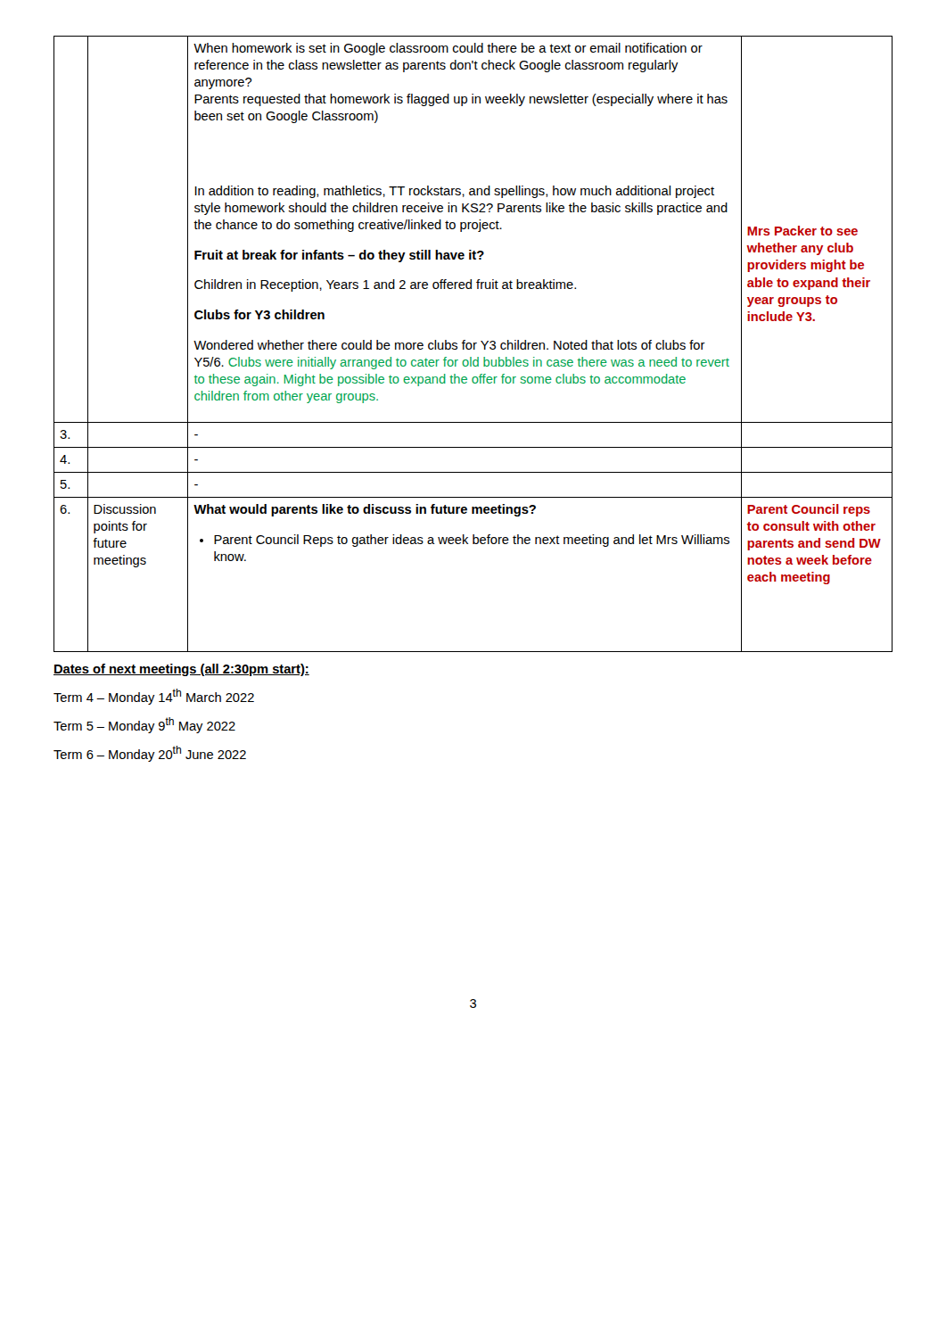| | | When homework is set in Google classroom could there be a text or email notification or reference in the class newsletter as parents don't check Google classroom regularly anymore? Parents requested that homework is flagged up in weekly newsletter (especially where it has been set on Google Classroom) In addition to reading, mathletics, TT rockstars, and spellings, how much additional project style homework should the children receive in KS2? Parents like the basic skills practice and the chance to do something creative/linked to project. Fruit at break for infants – do they still have it? Children in Reception, Years 1 and 2 are offered fruit at breaktime. Clubs for Y3 children Wondered whether there could be more clubs for Y3 children. Noted that lots of clubs for Y5/6. Clubs were initially arranged to cater for old bubbles in case there was a need to revert to these again. Might be possible to expand the offer for some clubs to accommodate children from other year groups. | Mrs Packer to see whether any club providers might be able to expand their year groups to include Y3. |
| 3. | | - | |
| 4. | | - | |
| 5. | | - | |
| 6. | Discussion points for future meetings | What would parents like to discuss in future meetings? Parent Council Reps to gather ideas a week before the next meeting and let Mrs Williams know. | Parent Council reps to consult with other parents and send DW notes a week before each meeting |
Dates of next meetings (all 2:30pm start):
Term 4 – Monday 14th March 2022
Term 5 – Monday 9th May 2022
Term 6 – Monday 20th June 2022
3